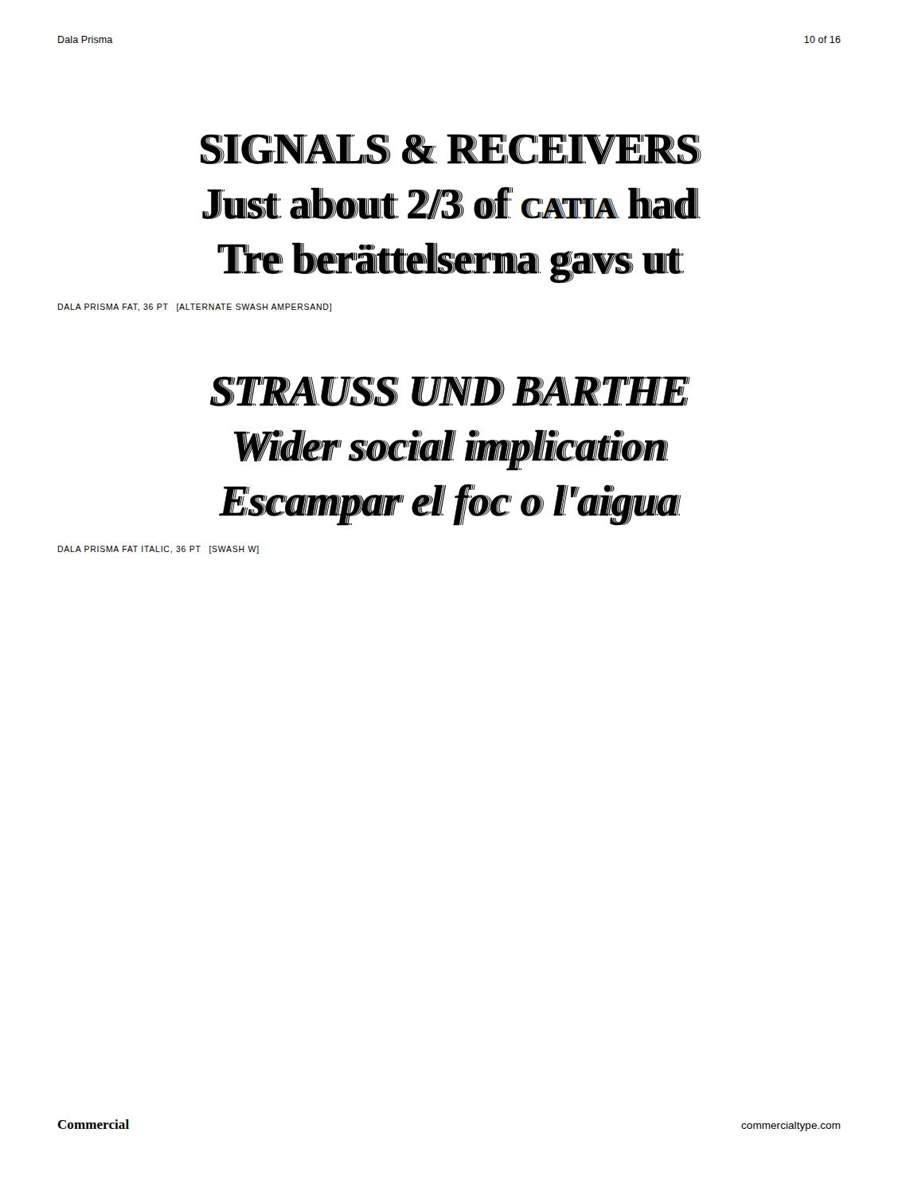Dala Prisma 10 of 16
SIGNALS & RECEIVERS Just about 2/3 of CATIA had Tre berättelserna gavs ut
Dala Prisma Fat, 36 pt [Alternate swash ampersand]
STRAUSS UND BARTHE Wider social implication Escampar el foc o l'aigua
Dala Prisma Fat Italic, 36 pt [Swash W]
Commercial commercialtype.com